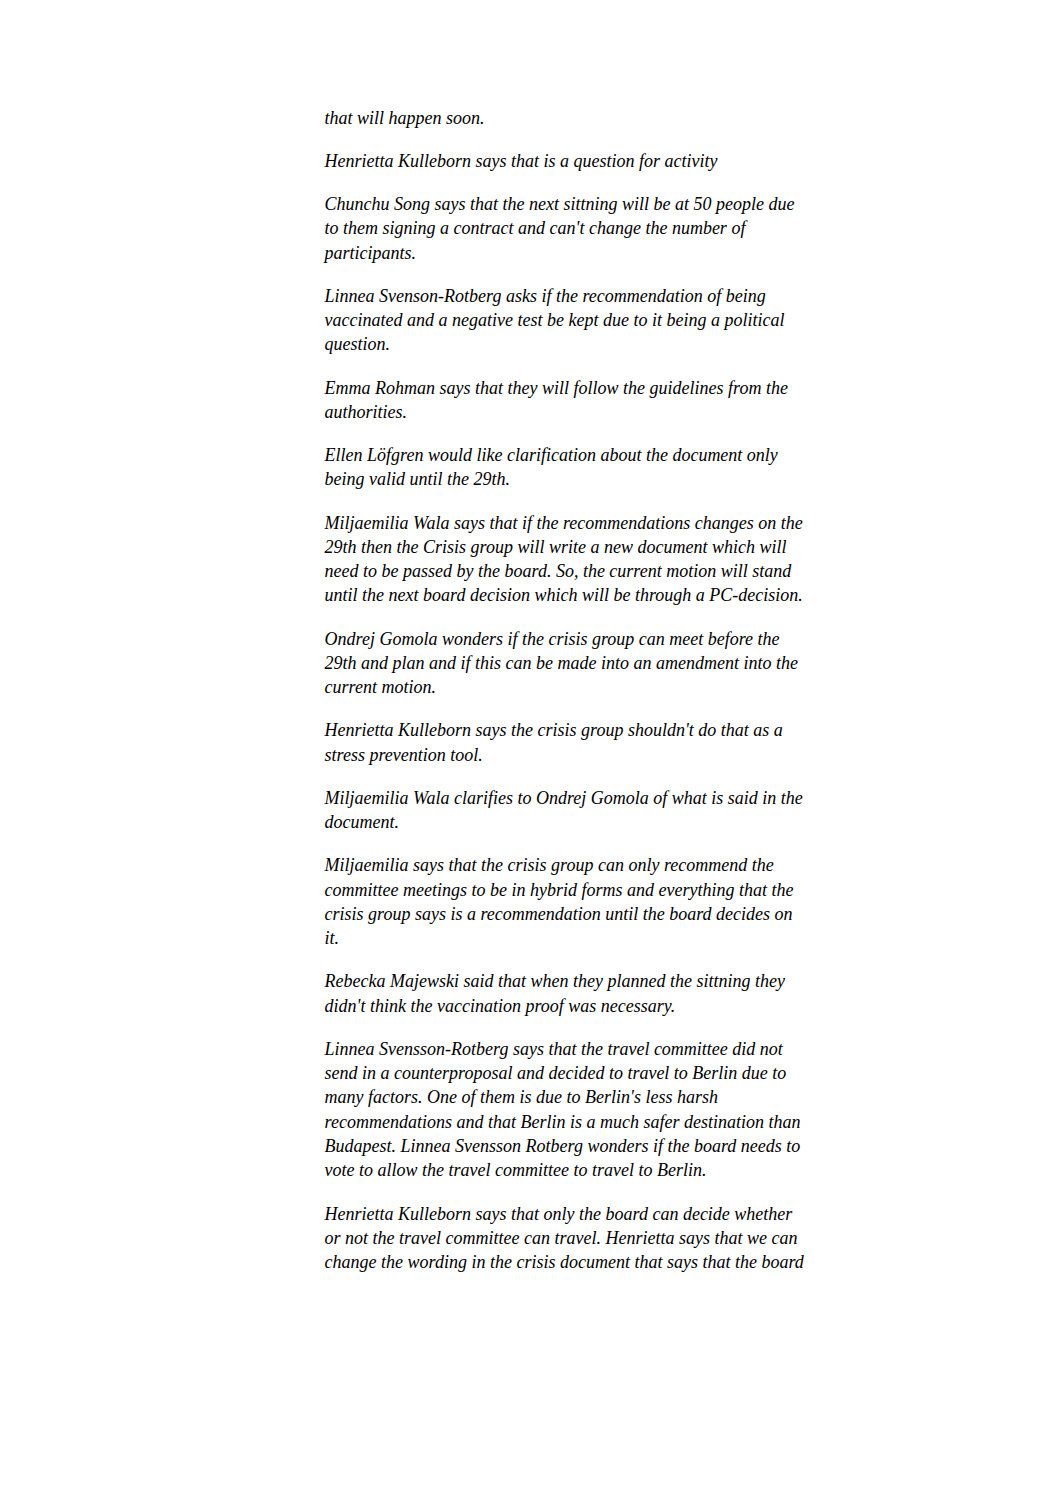that will happen soon.
Henrietta Kulleborn says that is a question for activity
Chunchu Song says that the next sittning will be at 50 people due to them signing a contract and can't change the number of participants.
Linnea Svenson-Rotberg asks if the recommendation of being vaccinated and a negative test be kept due to it being a political question.
Emma Rohman says that they will follow the guidelines from the authorities.
Ellen Löfgren would like clarification about the document only being valid until the 29th.
Miljaemilia Wala says that if the recommendations changes on the 29th then the Crisis group will write a new document which will need to be passed by the board. So, the current motion will stand until the next board decision which will be through a PC-decision.
Ondrej Gomola wonders if the crisis group can meet before the 29th and plan and if this can be made into an amendment into the current motion.
Henrietta Kulleborn says the crisis group shouldn't do that as a stress prevention tool.
Miljaemilia Wala clarifies to Ondrej Gomola of what is said in the document.
Miljaemilia says that the crisis group can only recommend the committee meetings to be in hybrid forms and everything that the crisis group says is a recommendation until the board decides on it.
Rebecka Majewski said that when they planned the sittning they didn't think the vaccination proof was necessary.
Linnea Svensson-Rotberg says that the travel committee did not send in a counterproposal and decided to travel to Berlin due to many factors. One of them is due to Berlin's less harsh recommendations and that Berlin is a much safer destination than Budapest. Linnea Svensson Rotberg wonders if the board needs to vote to allow the travel committee to travel to Berlin.
Henrietta Kulleborn says that only the board can decide whether or not the travel committee can travel. Henrietta says that we can change the wording in the crisis document that says that the board